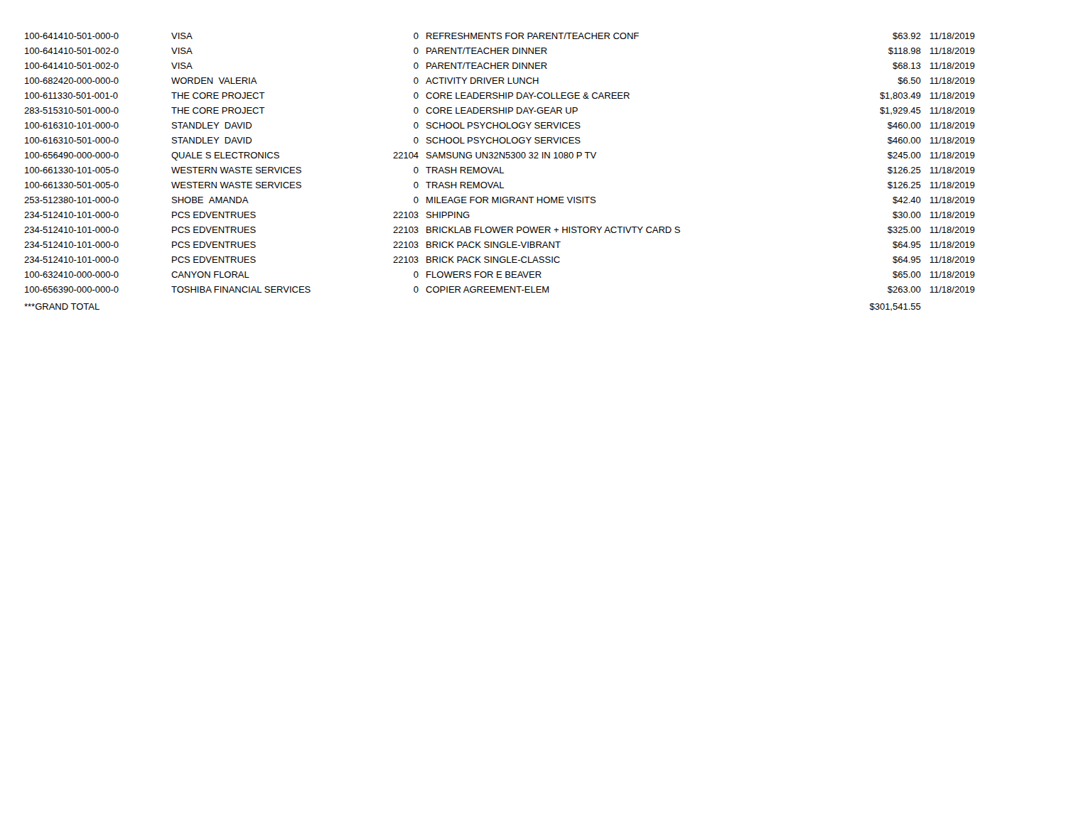| 100-641410-501-000-0 | VISA | 0 | REFRESHMENTS FOR PARENT/TEACHER CONF | $63.92 | 11/18/2019 |
| 100-641410-501-002-0 | VISA | 0 | PARENT/TEACHER DINNER | $118.98 | 11/18/2019 |
| 100-641410-501-002-0 | VISA | 0 | PARENT/TEACHER DINNER | $68.13 | 11/18/2019 |
| 100-682420-000-000-0 | WORDEN VALERIA | 0 | ACTIVITY DRIVER LUNCH | $6.50 | 11/18/2019 |
| 100-611330-501-001-0 | THE CORE PROJECT | 0 | CORE LEADERSHIP DAY-COLLEGE & CAREER | $1,803.49 | 11/18/2019 |
| 283-515310-501-000-0 | THE CORE PROJECT | 0 | CORE LEADERSHIP DAY-GEAR UP | $1,929.45 | 11/18/2019 |
| 100-616310-101-000-0 | STANDLEY DAVID | 0 | SCHOOL PSYCHOLOGY SERVICES | $460.00 | 11/18/2019 |
| 100-616310-501-000-0 | STANDLEY DAVID | 0 | SCHOOL PSYCHOLOGY SERVICES | $460.00 | 11/18/2019 |
| 100-656490-000-000-0 | QUALE S ELECTRONICS | 22104 | SAMSUNG UN32N5300 32 IN 1080 P TV | $245.00 | 11/18/2019 |
| 100-661330-101-005-0 | WESTERN WASTE SERVICES | 0 | TRASH REMOVAL | $126.25 | 11/18/2019 |
| 100-661330-501-005-0 | WESTERN WASTE SERVICES | 0 | TRASH REMOVAL | $126.25 | 11/18/2019 |
| 253-512380-101-000-0 | SHOBE AMANDA | 0 | MILEAGE FOR MIGRANT HOME VISITS | $42.40 | 11/18/2019 |
| 234-512410-101-000-0 | PCS EDVENTRUES | 22103 | SHIPPING | $30.00 | 11/18/2019 |
| 234-512410-101-000-0 | PCS EDVENTRUES | 22103 | BRICKLAB FLOWER POWER + HISTORY ACTIVTY CARD S | $325.00 | 11/18/2019 |
| 234-512410-101-000-0 | PCS EDVENTRUES | 22103 | BRICK PACK SINGLE-VIBRANT | $64.95 | 11/18/2019 |
| 234-512410-101-000-0 | PCS EDVENTRUES | 22103 | BRICK PACK SINGLE-CLASSIC | $64.95 | 11/18/2019 |
| 100-632410-000-000-0 | CANYON FLORAL | 0 | FLOWERS FOR E BEAVER | $65.00 | 11/18/2019 |
| 100-656390-000-000-0 | TOSHIBA FINANCIAL SERVICES | 0 | COPIER AGREEMENT-ELEM | $263.00 | 11/18/2019 |
| ***GRAND TOTAL | | | | $301,541.55 | |